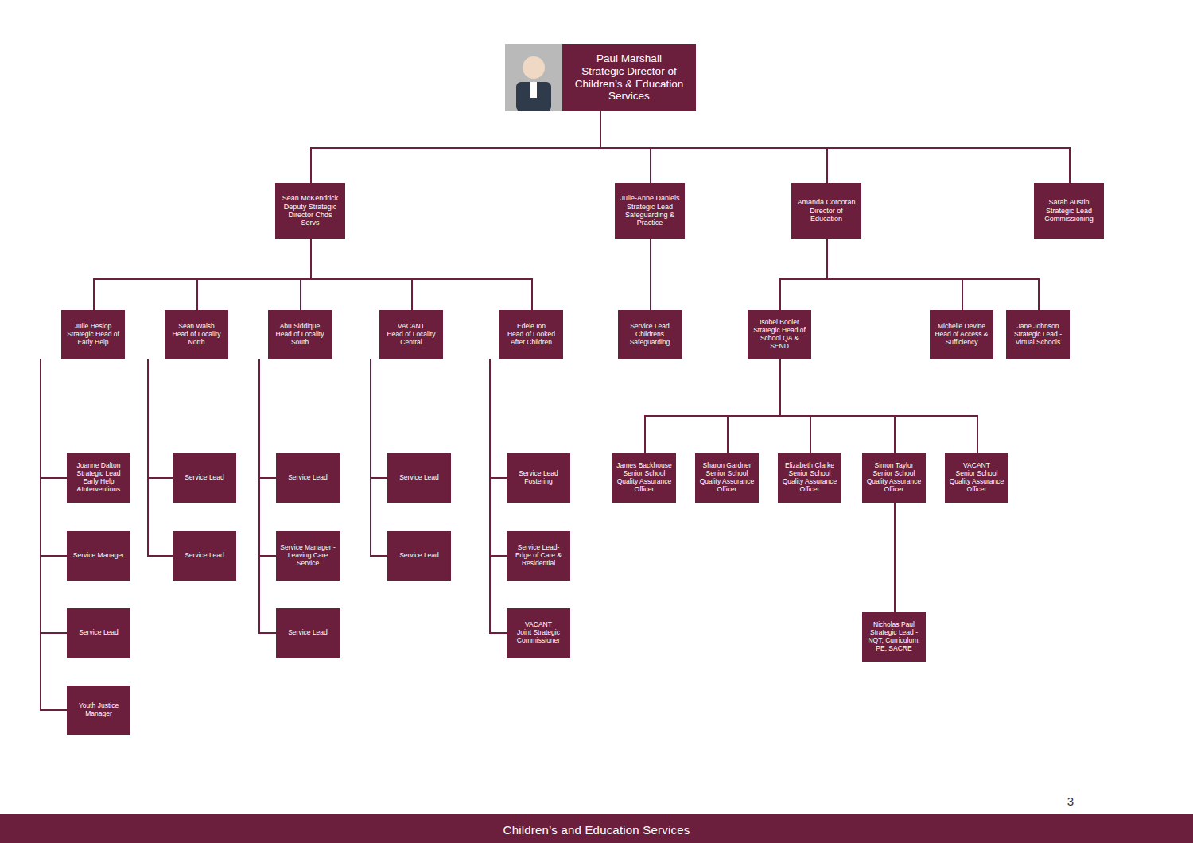Paul Marshall
Strategic Director of Children’s & Education Services
Sean McKendrick
Deputy Strategic Director Chds Servs
Julie-Anne Daniels
Strategic Lead Safeguarding & Practice
Amanda Corcoran
Director of Education
Sarah Austin
Strategic Lead Commissioning
Julie Heslop
Strategic Head of Early Help
Sean Walsh
Head of Locality North
Abu Siddique
Head of Locality South
VACANT
Head of Locality Central
Edele Ion
Head of Looked After Children
Joanne Dalton
Strategic Lead Early Help &Interventions
Service Manager
Service Lead
Youth Justice Manager
Service Lead
Service Lead
Service Lead
Service Manager - Leaving Care Service
Service Lead
Service Lead
Service Lead
Service Lead Fostering
Service Lead- Edge of Care & Residential
VACANT
Joint Strategic Commissioner
Service Lead Childrens Safeguarding
Isobel Booler
Strategic Head of School QA & SEND
Michelle Devine
Head of Access & Sufficiency
Jane Johnson
Strategic Lead - Virtual Schools
James Backhouse
Senior School Quality Assurance Officer
Sharon Gardner
Senior School Quality Assurance Officer
Elizabeth Clarke
Senior School Quality Assurance Officer
Simon Taylor
Senior School Quality Assurance Officer
VACANT
Senior School Quality Assurance Officer
Nicholas Paul
Strategic Lead - NQT, Curriculum, PE, SACRE
3
Children’s and Education Services